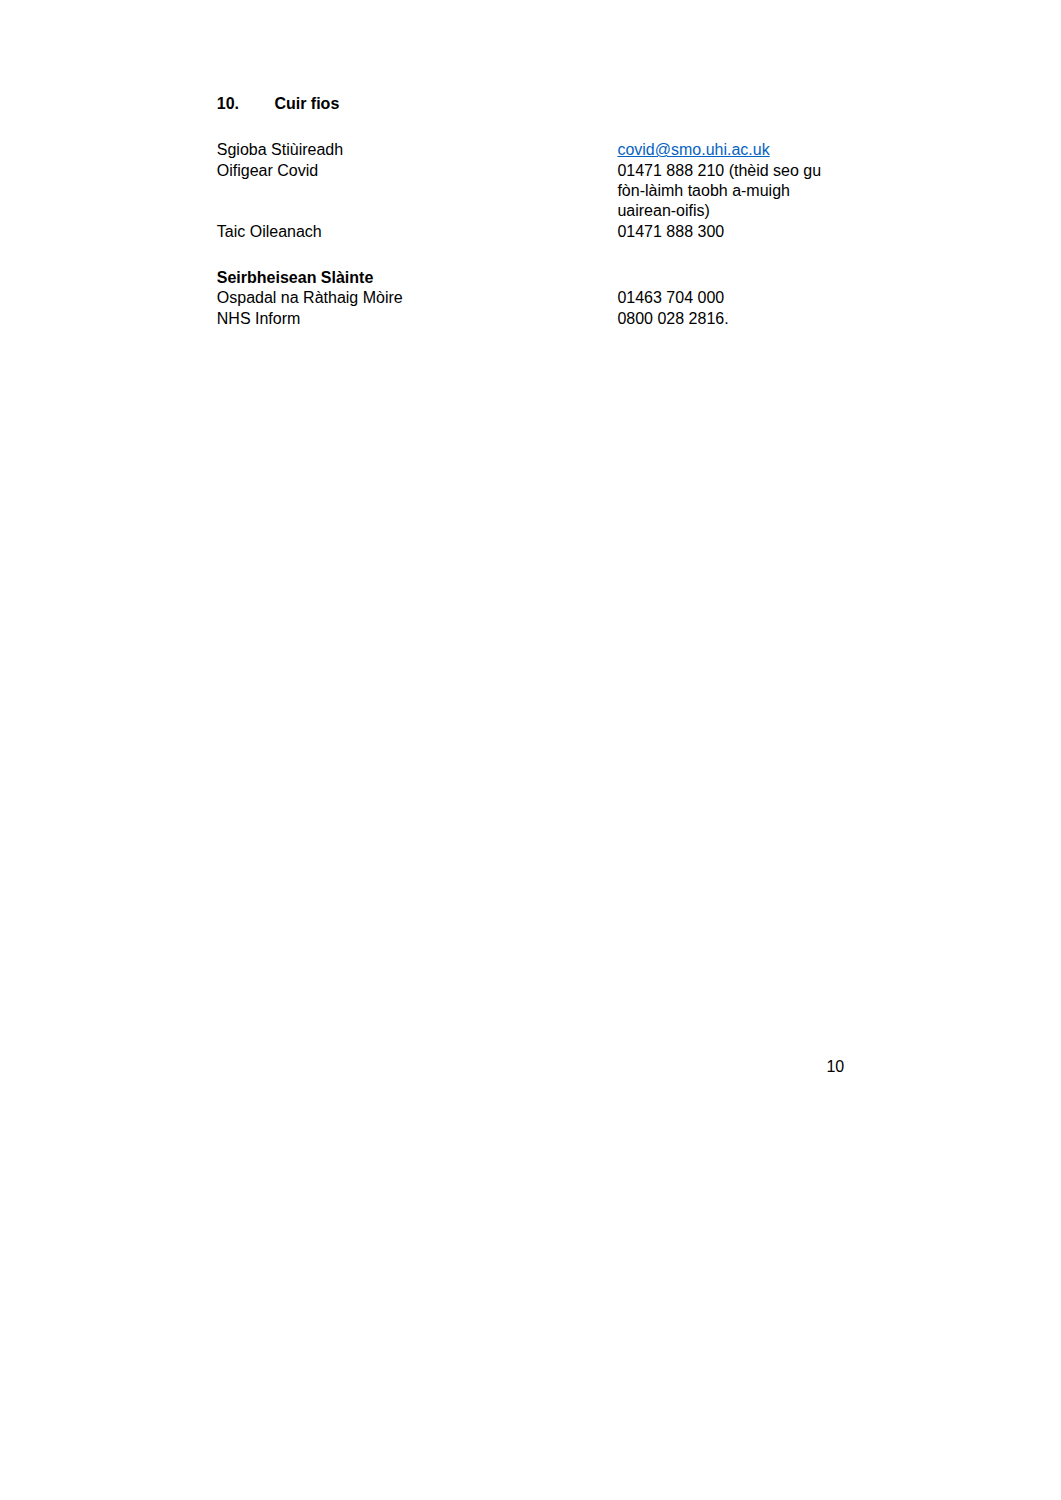10. Cuir fios
| Sgioba Stiùireadh | covid@smo.uhi.ac.uk |
| Oifigear Covid | 01471 888 210 (thèid seo gu fòn-làimh taobh a-muigh uairean-oifis) |
| Taic Oileanach | 01471 888 300 |
Seirbheisean Slàinte
| Ospadal na Ràthaig Mòire | 01463 704 000 |
| NHS Inform | 0800 028 2816. |
10